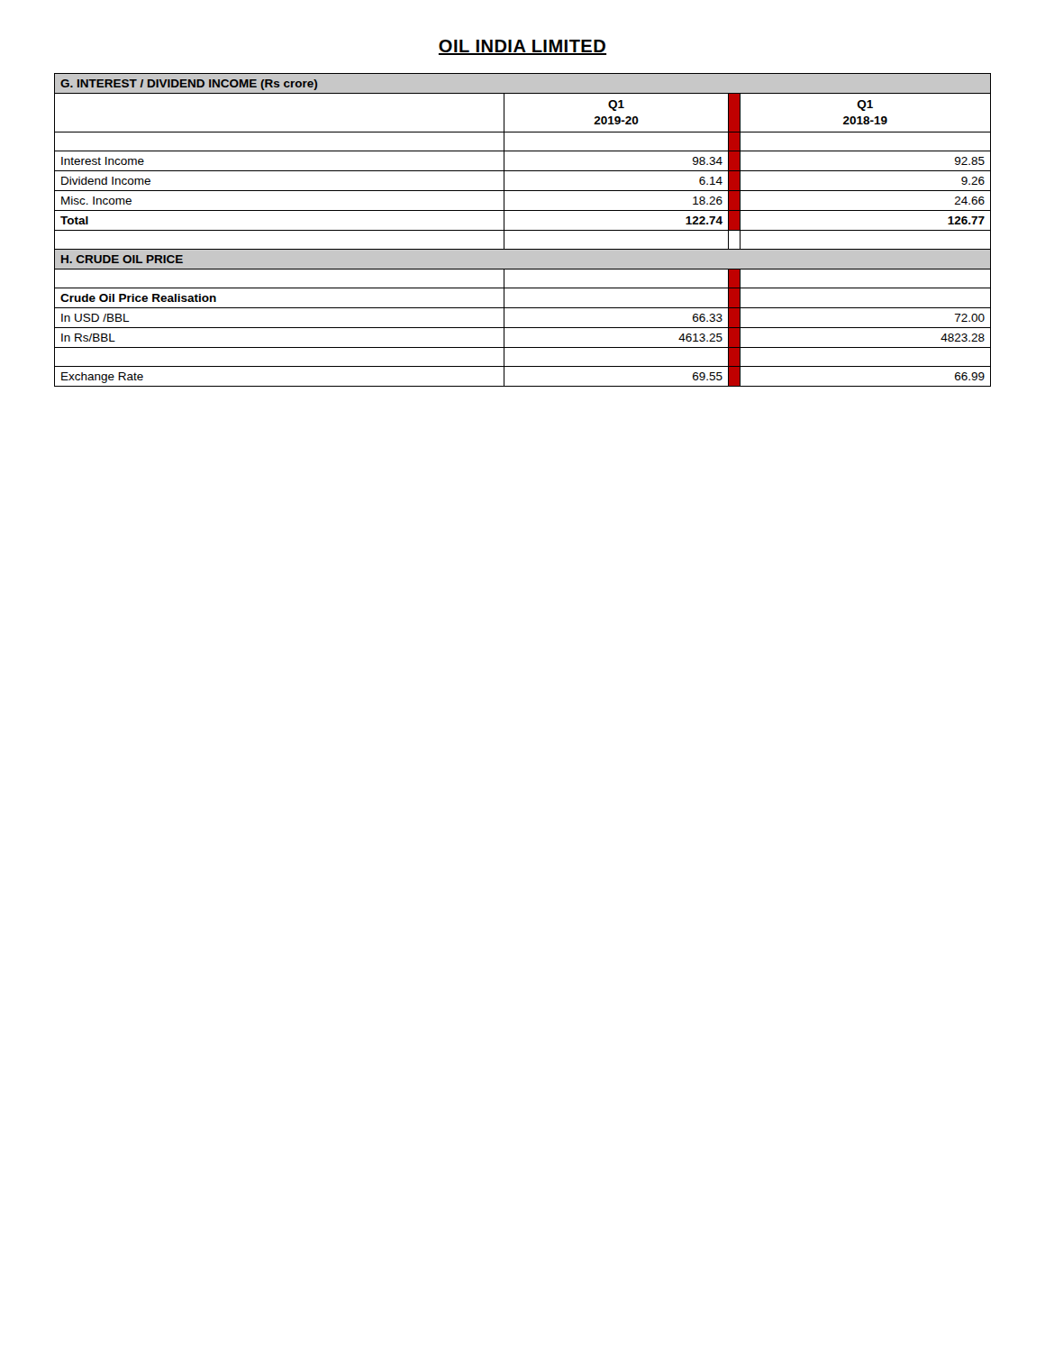OIL INDIA LIMITED
| G. INTEREST / DIVIDEND INCOME (Rs crore) |
| | Q1 2019-20 | | Q1 2018-19 |
| Interest Income | 98.34 | | 92.85 |
| Dividend Income | 6.14 | | 9.26 |
| Misc. Income | 18.26 | | 24.66 |
| Total | 122.74 | | 126.77 |
| H. CRUDE OIL PRICE |
| Crude Oil Price Realisation | | | |
| In USD /BBL | 66.33 | | 72.00 |
| In Rs/BBL | 4613.25 | | 4823.28 |
| Exchange Rate | 69.55 | | 66.99 |